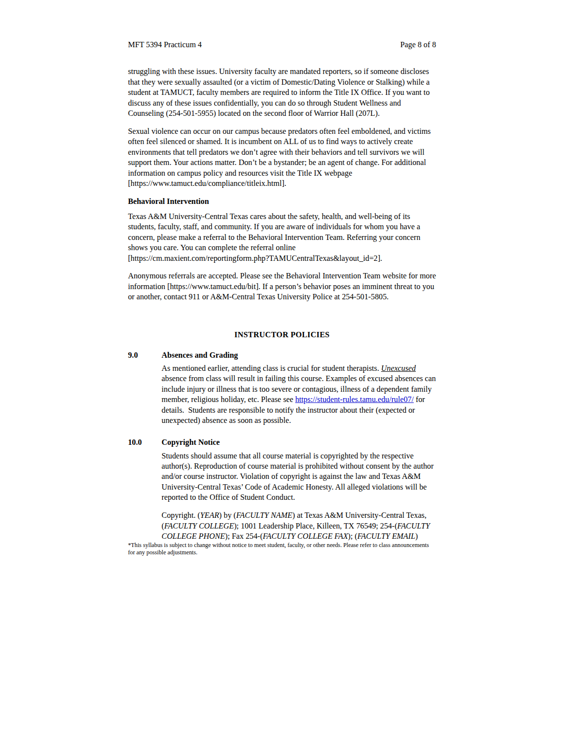MFT 5394 Practicum 4
Page 8 of 8
struggling with these issues. University faculty are mandated reporters, so if someone discloses that they were sexually assaulted (or a victim of Domestic/Dating Violence or Stalking) while a student at TAMUCT, faculty members are required to inform the Title IX Office. If you want to discuss any of these issues confidentially, you can do so through Student Wellness and Counseling (254-501-5955) located on the second floor of Warrior Hall (207L).
Sexual violence can occur on our campus because predators often feel emboldened, and victims often feel silenced or shamed. It is incumbent on ALL of us to find ways to actively create environments that tell predators we don’t agree with their behaviors and tell survivors we will support them. Your actions matter. Don’t be a bystander; be an agent of change. For additional information on campus policy and resources visit the Title IX webpage [https://www.tamuct.edu/compliance/titleix.html].
Behavioral Intervention
Texas A&M University-Central Texas cares about the safety, health, and well-being of its students, faculty, staff, and community. If you are aware of individuals for whom you have a concern, please make a referral to the Behavioral Intervention Team. Referring your concern shows you care. You can complete the referral online [https://cm.maxient.com/reportingform.php?TAMUCentralTexas&layout_id=2].
Anonymous referrals are accepted. Please see the Behavioral Intervention Team website for more information [https://www.tamuct.edu/bit]. If a person’s behavior poses an imminent threat to you or another, contact 911 or A&M-Central Texas University Police at 254-501-5805.
INSTRUCTOR POLICIES
9.0
Absences and Grading
As mentioned earlier, attending class is crucial for student therapists. Unexcused absence from class will result in failing this course. Examples of excused absences can include injury or illness that is too severe or contagious, illness of a dependent family member, religious holiday, etc. Please see https://student-rules.tamu.edu/rule07/ for details. Students are responsible to notify the instructor about their (expected or unexpected) absence as soon as possible.
10.0
Copyright Notice
Students should assume that all course material is copyrighted by the respective author(s). Reproduction of course material is prohibited without consent by the author and/or course instructor. Violation of copyright is against the law and Texas A&M University-Central Texas’ Code of Academic Honesty. All alleged violations will be reported to the Office of Student Conduct.
Copyright. (YEAR) by (FACULTY NAME) at Texas A&M University-Central Texas, (FACULTY COLLEGE); 1001 Leadership Place, Killeen, TX 76549; 254-(FACULTY COLLEGE PHONE); Fax 254-(FACULTY COLLEGE FAX); (FACULTY EMAIL)
*This syllabus is subject to change without notice to meet student, faculty, or other needs. Please refer to class announcements for any possible adjustments.